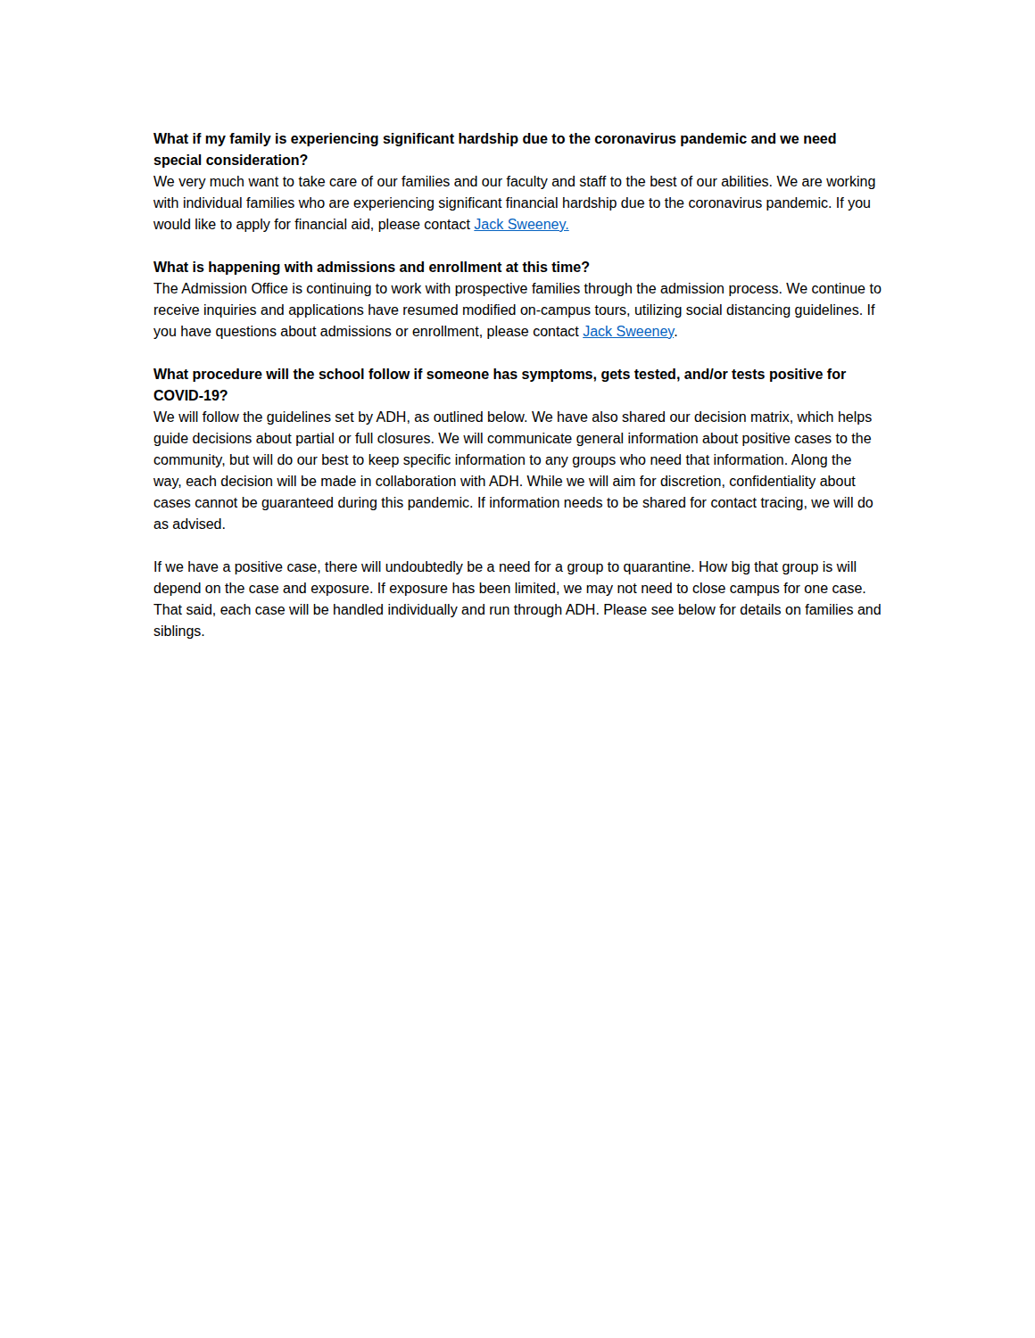What if my family is experiencing significant hardship due to the coronavirus pandemic and we need special consideration?
We very much want to take care of our families and our faculty and staff to the best of our abilities. We are working with individual families who are experiencing significant financial hardship due to the coronavirus pandemic. If you would like to apply for financial aid, please contact Jack Sweeney.
What is happening with admissions and enrollment at this time?
The Admission Office is continuing to work with prospective families through the admission process. We continue to receive inquiries and applications have resumed modified on-campus tours, utilizing social distancing guidelines. If you have questions about admissions or enrollment, please contact Jack Sweeney.
What procedure will the school follow if someone has symptoms, gets tested, and/or tests positive for COVID-19?
We will follow the guidelines set by ADH, as outlined below. We have also shared our decision matrix, which helps guide decisions about partial or full closures. We will communicate general information about positive cases to the community, but will do our best to keep specific information to any groups who need that information. Along the way, each decision will be made in collaboration with ADH. While we will aim for discretion, confidentiality about cases cannot be guaranteed during this pandemic. If information needs to be shared for contact tracing, we will do as advised.
If we have a positive case, there will undoubtedly be a need for a group to quarantine. How big that group is will depend on the case and exposure. If exposure has been limited, we may not need to close campus for one case. That said, each case will be handled individually and run through ADH. Please see below for details on families and siblings.